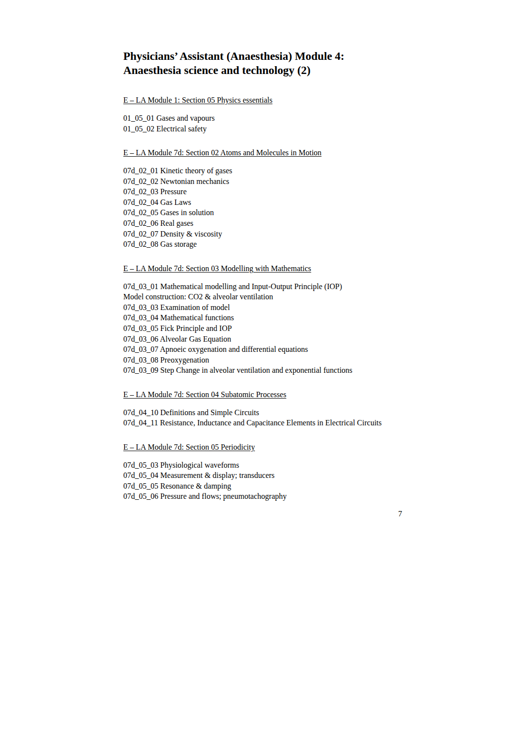Physicians’ Assistant (Anaesthesia) Module 4:
Anaesthesia science and technology (2)
E – LA Module 1: Section 05 Physics essentials
01_05_01 Gases and vapours
01_05_02 Electrical safety
E – LA Module 7d: Section 02 Atoms and Molecules in Motion
07d_02_01 Kinetic theory of gases
07d_02_02 Newtonian mechanics
07d_02_03 Pressure
07d_02_04 Gas Laws
07d_02_05 Gases in solution
07d_02_06 Real gases
07d_02_07 Density & viscosity
07d_02_08 Gas storage
E – LA Module 7d: Section 03 Modelling with Mathematics
07d_03_01 Mathematical modelling and Input-Output Principle (IOP)
Model construction: CO2 & alveolar ventilation
07d_03_03 Examination of model
07d_03_04 Mathematical functions
07d_03_05 Fick Principle and IOP
07d_03_06 Alveolar Gas Equation
07d_03_07 Apnoeic oxygenation and differential equations
07d_03_08 Preoxygenation
07d_03_09 Step Change in alveolar ventilation and exponential functions
E – LA Module 7d: Section 04 Subatomic Processes
07d_04_10 Definitions and Simple Circuits
07d_04_11 Resistance, Inductance and Capacitance Elements in Electrical Circuits
E – LA Module 7d: Section 05 Periodicity
07d_05_03 Physiological waveforms
07d_05_04 Measurement & display; transducers
07d_05_05 Resonance & damping
07d_05_06 Pressure and flows; pneumotachography
7